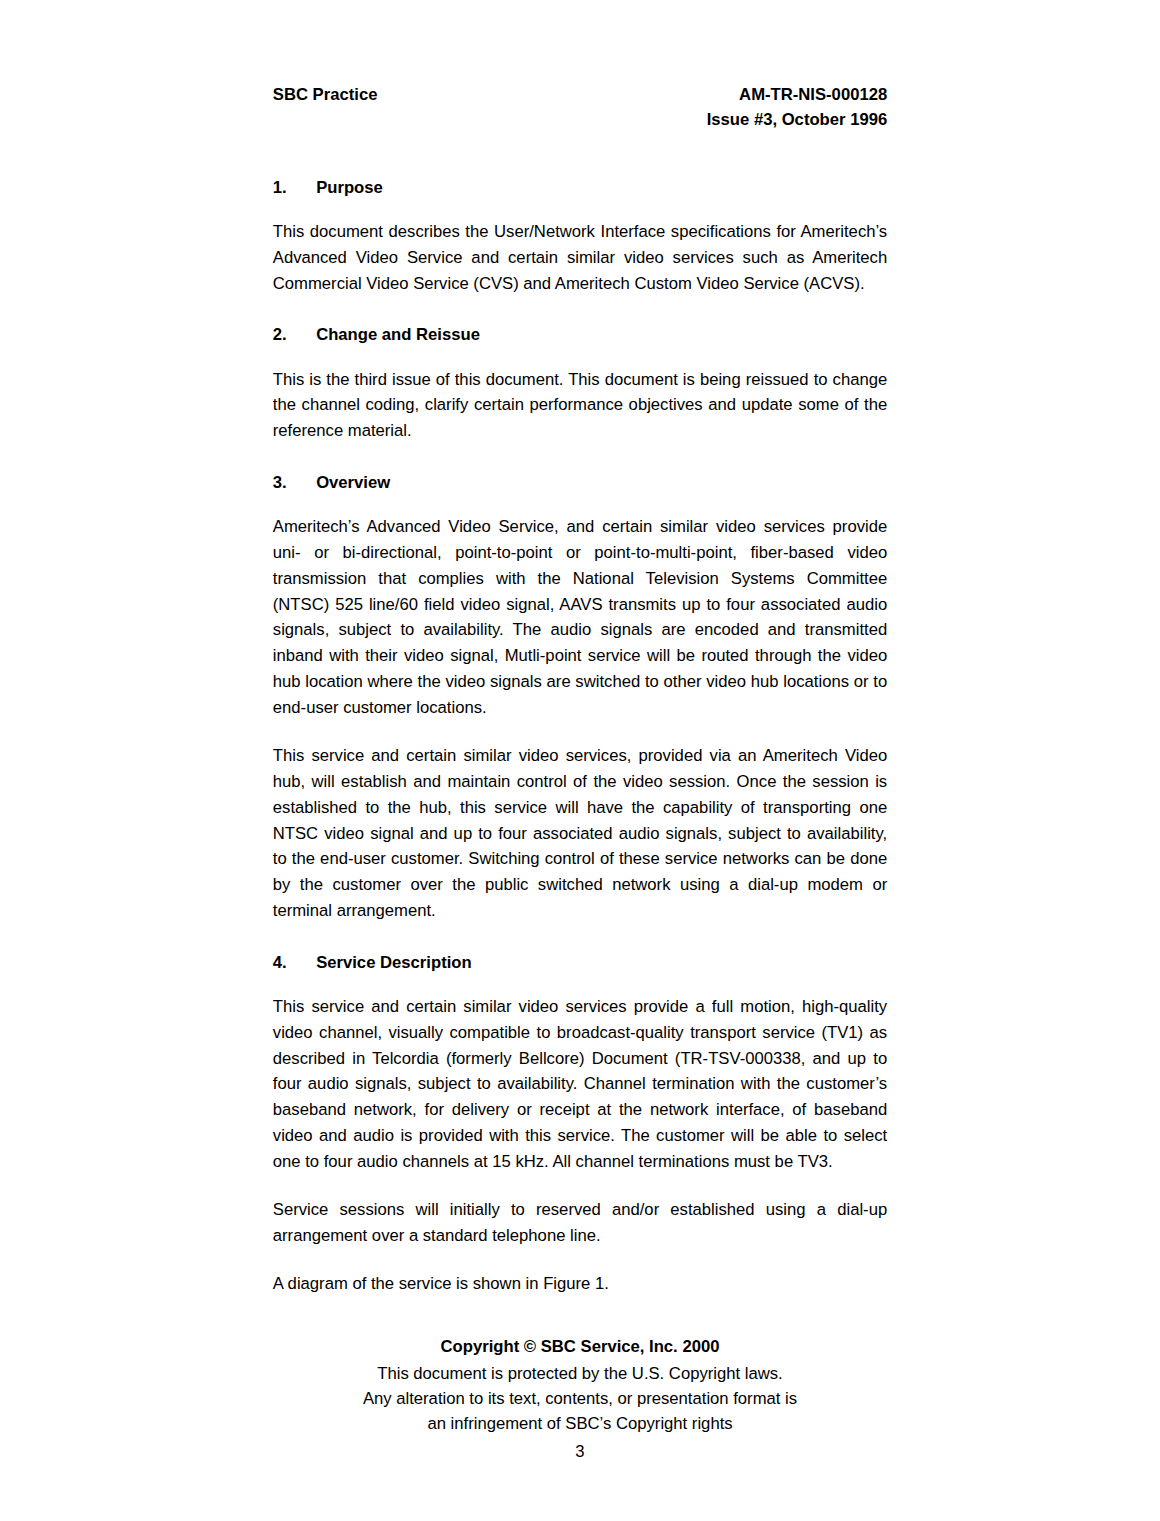SBC Practice
AM-TR-NIS-000128
Issue #3, October 1996
1. Purpose
This document describes the User/Network Interface specifications for Ameritech’s Advanced Video Service and certain similar video services such as Ameritech Commercial Video Service (CVS) and Ameritech Custom Video Service (ACVS).
2. Change and Reissue
This is the third issue of this document. This document is being reissued to change the channel coding, clarify certain performance objectives and update some of the reference material.
3. Overview
Ameritech’s Advanced Video Service, and certain similar video services provide uni- or bi-directional, point-to-point or point-to-multi-point, fiber-based video transmission that complies with the National Television Systems Committee (NTSC) 525 line/60 field video signal, AAVS transmits up to four associated audio signals, subject to availability. The audio signals are encoded and transmitted inband with their video signal, Mutli-point service will be routed through the video hub location where the video signals are switched to other video hub locations or to end-user customer locations.
This service and certain similar video services, provided via an Ameritech Video hub, will establish and maintain control of the video session. Once the session is established to the hub, this service will have the capability of transporting one NTSC video signal and up to four associated audio signals, subject to availability, to the end-user customer. Switching control of these service networks can be done by the customer over the public switched network using a dial-up modem or terminal arrangement.
4. Service Description
This service and certain similar video services provide a full motion, high-quality video channel, visually compatible to broadcast-quality transport service (TV1) as described in Telcordia (formerly Bellcore) Document (TR-TSV-000338, and up to four audio signals, subject to availability. Channel termination with the customer’s baseband network, for delivery or receipt at the network interface, of baseband video and audio is provided with this service. The customer will be able to select one to four audio channels at 15 kHz. All channel terminations must be TV3.
Service sessions will initially to reserved and/or established using a dial-up arrangement over a standard telephone line.
A diagram of the service is shown in Figure 1.
Copyright © SBC Service, Inc. 2000
This document is protected by the U.S. Copyright laws.
Any alteration to its text, contents, or presentation format is
an infringement of SBC’s Copyright rights
3